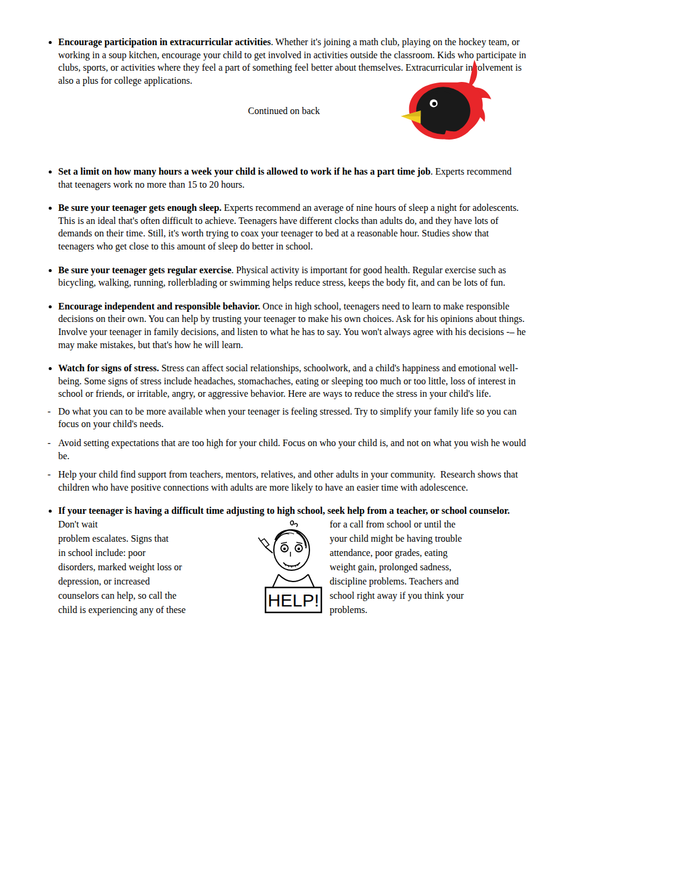Encourage participation in extracurricular activities. Whether it's joining a math club, playing on the hockey team, or working in a soup kitchen, encourage your child to get involved in activities outside the classroom. Kids who participate in clubs, sports, or activities where they feel a part of something feel better about themselves. Extracurricular involvement is also a plus for college applications.
Continued on back
Set a limit on how many hours a week your child is allowed to work if he has a part time job. Experts recommend that teenagers work no more than 15 to 20 hours.
Be sure your teenager gets enough sleep. Experts recommend an average of nine hours of sleep a night for adolescents. This is an ideal that's often difficult to achieve. Teenagers have different clocks than adults do, and they have lots of demands on their time. Still, it's worth trying to coax your teenager to bed at a reasonable hour. Studies show that teenagers who get close to this amount of sleep do better in school.
Be sure your teenager gets regular exercise. Physical activity is important for good health. Regular exercise such as bicycling, walking, running, rollerblading or swimming helps reduce stress, keeps the body fit, and can be lots of fun.
Encourage independent and responsible behavior. Once in high school, teenagers need to learn to make responsible decisions on their own. You can help by trusting your teenager to make his own choices. Ask for his opinions about things. Involve your teenager in family decisions, and listen to what he has to say. You won't always agree with his decisions -– he may make mistakes, but that's how he will learn.
Watch for signs of stress. Stress can affect social relationships, schoolwork, and a child's happiness and emotional well-being. Some signs of stress include headaches, stomachaches, eating or sleeping too much or too little, loss of interest in school or friends, or irritable, angry, or aggressive behavior. Here are ways to reduce the stress in your child's life.
Do what you can to be more available when your teenager is feeling stressed. Try to simplify your family life so you can focus on your child's needs.
Avoid setting expectations that are too high for your child. Focus on who your child is, and not on what you wish he would be.
Help your child find support from teachers, mentors, relatives, and other adults in your community. Research shows that children who have positive connections with adults are more likely to have an easier time with adolescence.
If your teenager is having a difficult time adjusting to high school, seek help from a teacher, or school counselor.
Don't wait
problem escalates. Signs that
in school include: poor
disorders, marked weight loss or
depression, or increased
counselors can help, so call the
child is experiencing any of these
HELP!
for a call from school or until the
your child might be having trouble
attendance, poor grades, eating
weight gain, prolonged sadness,
discipline problems. Teachers and
school right away if you think your
problems.